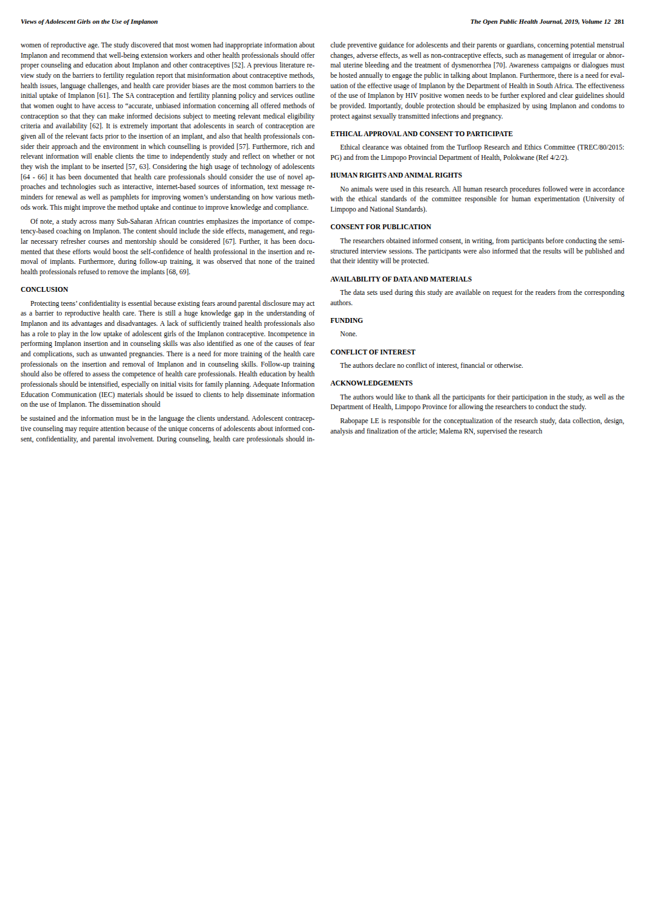Views of Adolescent Girls on the Use of Implanon
The Open Public Health Journal, 2019, Volume 12281
women of reproductive age. The study discovered that most women had inappropriate information about Implanon and recommend that well-being extension workers and other health professionals should offer proper counseling and education about Implanon and other contraceptives [52]. A previous literature review study on the barriers to fertility regulation report that misinformation about contraceptive methods, health issues, language challenges, and health care provider biases are the most common barriers to the initial uptake of Implanon [61]. The SA contraception and fertility planning policy and services outline that women ought to have access to “accurate, unbiased information concerning all offered methods of contraception so that they can make informed decisions subject to meeting relevant medical eligibility criteria and availability [62]. It is extremely important that adolescents in search of contraception are given all of the relevant facts prior to the insertion of an implant, and also that health professionals consider their approach and the environment in which counselling is provided [57]. Furthermore, rich and relevant information will enable clients the time to independently study and reflect on whether or not they wish the implant to be inserted [57, 63]. Considering the high usage of technology of adolescents [64 - 66] it has been documented that health care professionals should consider the use of novel approaches and technologies such as interactive, internet-based sources of information, text message reminders for renewal as well as pamphlets for improving women’s understanding on how various methods work. This might improve the method uptake and continue to improve knowledge and compliance.
Of note, a study across many Sub-Saharan African countries emphasizes the importance of competency-based coaching on Implanon. The content should include the side effects, management, and regular necessary refresher courses and mentorship should be considered [67]. Further, it has been documented that these efforts would boost the self-confidence of health professional in the insertion and removal of implants. Furthermore, during follow-up training, it was observed that none of the trained health professionals refused to remove the implants [68, 69].
CONCLUSION
Protecting teens’ confidentiality is essential because existing fears around parental disclosure may act as a barrier to reproductive health care. There is still a huge knowledge gap in the understanding of Implanon and its advantages and disadvantages. A lack of sufficiently trained health professionals also has a role to play in the low uptake of adolescent girls of the Implanon contraceptive. Incompetence in performing Implanon insertion and in counseling skills was also identified as one of the causes of fear and complications, such as unwanted pregnancies. There is a need for more training of the health care professionals on the insertion and removal of Implanon and in counseling skills. Follow-up training should also be offered to assess the competence of health care professionals. Health education by health professionals should be intensified, especially on initial visits for family planning. Adequate Information Education Communication (IEC) materials should be issued to clients to help disseminate information on the use of Implanon. The dissemination should
be sustained and the information must be in the language the clients understand. Adolescent contraceptive counseling may require attention because of the unique concerns of adolescents about informed consent, confidentiality, and parental involvement. During counseling, health care professionals should include preventive guidance for adolescents and their parents or guardians, concerning potential menstrual changes, adverse effects, as well as non-contraceptive effects, such as management of irregular or abnormal uterine bleeding and the treatment of dysmenorrhea [70]. Awareness campaigns or dialogues must be hosted annually to engage the public in talking about Implanon. Furthermore, there is a need for evaluation of the effective usage of Implanon by the Department of Health in South Africa. The effectiveness of the use of Implanon by HIV positive women needs to be further explored and clear guidelines should be provided. Importantly, double protection should be emphasized by using Implanon and condoms to protect against sexually transmitted infections and pregnancy.
ETHICAL APPROVAL AND CONSENT TO PARTICIPATE
Ethical clearance was obtained from the Turfloop Research and Ethics Committee (TREC/80/2015: PG) and from the Limpopo Provincial Department of Health, Polokwane (Ref 4/2/2).
HUMAN RIGHTS AND ANIMAL RIGHTS
No animals were used in this research. All human research procedures followed were in accordance with the ethical standards of the committee responsible for human experimentation (University of Limpopo and National Standards).
CONSENT FOR PUBLICATION
The researchers obtained informed consent, in writing, from participants before conducting the semi-structured interview sessions. The participants were also informed that the results will be published and that their identity will be protected.
AVAILABILITY OF DATA AND MATERIALS
The data sets used during this study are available on request for the readers from the corresponding authors.
FUNDING
None.
CONFLICT OF INTEREST
The authors declare no conflict of interest, financial or otherwise.
ACKNOWLEDGEMENTS
The authors would like to thank all the participants for their participation in the study, as well as the Department of Health, Limpopo Province for allowing the researchers to conduct the study.
Rabopape LE is responsible for the conceptualization of the research study, data collection, design, analysis and finalization of the article; Malema RN, supervised the research